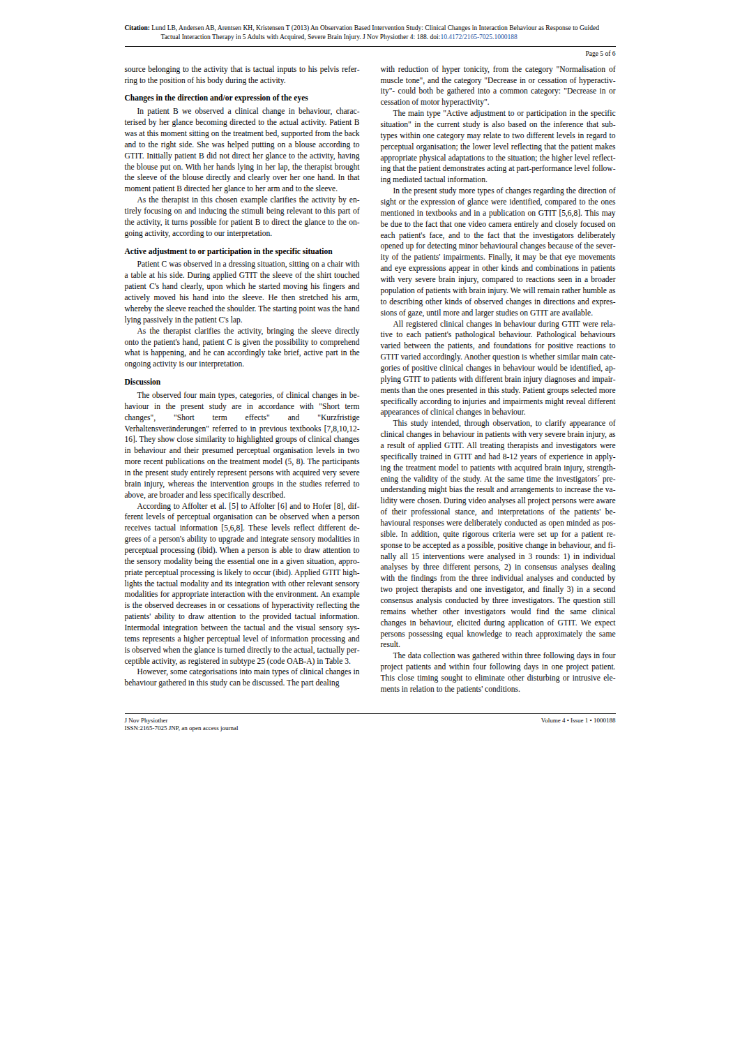Citation: Lund LB, Andersen AB, Arentsen KH, Kristensen T (2013) An Observation Based Intervention Study: Clinical Changes in Interaction Behaviour as Response to Guided Tactual Interaction Therapy in 5 Adults with Acquired, Severe Brain Injury. J Nov Physiother 4: 188. doi:10.4172/2165-7025.1000188
Page 5 of 6
source belonging to the activity that is tactual inputs to his pelvis referring to the position of his body during the activity.
Changes in the direction and/or expression of the eyes
In patient B we observed a clinical change in behaviour, characterised by her glance becoming directed to the actual activity. Patient B was at this moment sitting on the treatment bed, supported from the back and to the right side. She was helped putting on a blouse according to GTIT. Initially patient B did not direct her glance to the activity, having the blouse put on. With her hands lying in her lap, the therapist brought the sleeve of the blouse directly and clearly over her one hand. In that moment patient B directed her glance to her arm and to the sleeve.
As the therapist in this chosen example clarifies the activity by entirely focusing on and inducing the stimuli being relevant to this part of the activity, it turns possible for patient B to direct the glance to the ongoing activity, according to our interpretation.
Active adjustment to or participation in the specific situation
Patient C was observed in a dressing situation, sitting on a chair with a table at his side. During applied GTIT the sleeve of the shirt touched patient C's hand clearly, upon which he started moving his fingers and actively moved his hand into the sleeve. He then stretched his arm, whereby the sleeve reached the shoulder. The starting point was the hand lying passively in the patient C's lap.
As the therapist clarifies the activity, bringing the sleeve directly onto the patient's hand, patient C is given the possibility to comprehend what is happening, and he can accordingly take brief, active part in the ongoing activity is our interpretation.
Discussion
The observed four main types, categories, of clinical changes in behaviour in the present study are in accordance with "Short term changes", "Short term effects" and "Kurzfristige Verhaltensveränderungen" referred to in previous textbooks [7,8,10,12-16]. They show close similarity to highlighted groups of clinical changes in behaviour and their presumed perceptual organisation levels in two more recent publications on the treatment model (5, 8). The participants in the present study entirely represent persons with acquired very severe brain injury, whereas the intervention groups in the studies referred to above, are broader and less specifically described.
According to Affolter et al. [5] to Affolter [6] and to Hofer [8], different levels of perceptual organisation can be observed when a person receives tactual information [5,6,8]. These levels reflect different degrees of a person's ability to upgrade and integrate sensory modalities in perceptual processing (ibid). When a person is able to draw attention to the sensory modality being the essential one in a given situation, appropriate perceptual processing is likely to occur (ibid). Applied GTIT highlights the tactual modality and its integration with other relevant sensory modalities for appropriate interaction with the environment. An example is the observed decreases in or cessations of hyperactivity reflecting the patients' ability to draw attention to the provided tactual information. Intermodal integration between the tactual and the visual sensory systems represents a higher perceptual level of information processing and is observed when the glance is turned directly to the actual, tactually perceptible activity, as registered in subtype 25 (code OAB-A) in Table 3.
However, some categorisations into main types of clinical changes in behaviour gathered in this study can be discussed. The part dealing
with reduction of hyper tonicity, from the category "Normalisation of muscle tone", and the category "Decrease in or cessation of hyperactivity"- could both be gathered into a common category: "Decrease in or cessation of motor hyperactivity".
The main type "Active adjustment to or participation in the specific situation" in the current study is also based on the inference that subtypes within one category may relate to two different levels in regard to perceptual organisation; the lower level reflecting that the patient makes appropriate physical adaptations to the situation; the higher level reflecting that the patient demonstrates acting at part-performance level following mediated tactual information.
In the present study more types of changes regarding the direction of sight or the expression of glance were identified, compared to the ones mentioned in textbooks and in a publication on GTIT [5,6,8]. This may be due to the fact that one video camera entirely and closely focused on each patient's face, and to the fact that the investigators deliberately opened up for detecting minor behavioural changes because of the severity of the patients' impairments. Finally, it may be that eye movements and eye expressions appear in other kinds and combinations in patients with very severe brain injury, compared to reactions seen in a broader population of patients with brain injury. We will remain rather humble as to describing other kinds of observed changes in directions and expressions of gaze, until more and larger studies on GTIT are available.
All registered clinical changes in behaviour during GTIT were relative to each patient's pathological behaviour. Pathological behaviours varied between the patients, and foundations for positive reactions to GTIT varied accordingly. Another question is whether similar main categories of positive clinical changes in behaviour would be identified, applying GTIT to patients with different brain injury diagnoses and impairments than the ones presented in this study. Patient groups selected more specifically according to injuries and impairments might reveal different appearances of clinical changes in behaviour.
This study intended, through observation, to clarify appearance of clinical changes in behaviour in patients with very severe brain injury, as a result of applied GTIT. All treating therapists and investigators were specifically trained in GTIT and had 8-12 years of experience in applying the treatment model to patients with acquired brain injury, strengthening the validity of the study. At the same time the investigators´ pre-understanding might bias the result and arrangements to increase the validity were chosen. During video analyses all project persons were aware of their professional stance, and interpretations of the patients' behavioural responses were deliberately conducted as open minded as possible. In addition, quite rigorous criteria were set up for a patient response to be accepted as a possible, positive change in behaviour, and finally all 15 interventions were analysed in 3 rounds: 1) in individual analyses by three different persons, 2) in consensus analyses dealing with the findings from the three individual analyses and conducted by two project therapists and one investigator, and finally 3) in a second consensus analysis conducted by three investigators. The question still remains whether other investigators would find the same clinical changes in behaviour, elicited during application of GTIT. We expect persons possessing equal knowledge to reach approximately the same result.
The data collection was gathered within three following days in four project patients and within four following days in one project patient. This close timing sought to eliminate other disturbing or intrusive elements in relation to the patients' conditions.
J Nov Physiother
ISSN:2165-7025 JNP, an open access journal
Volume 4 • Issue 1 • 1000188